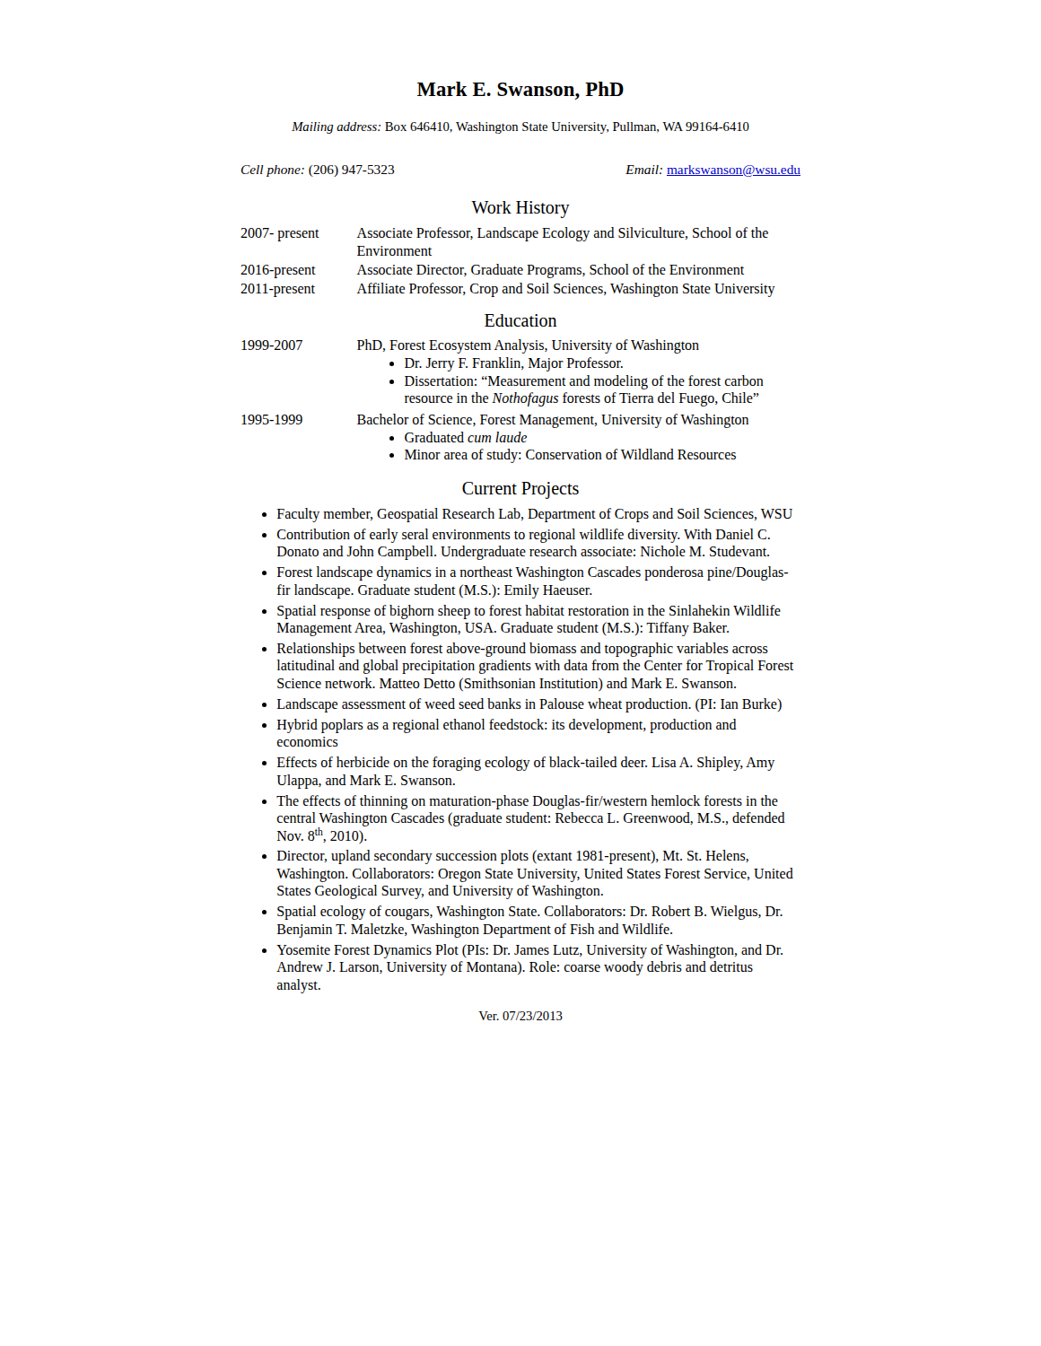Mark E. Swanson, PhD
Mailing address: Box 646410, Washington State University, Pullman, WA 99164-6410
Cell phone: (206) 947-5323
Email: markswanson@wsu.edu
Work History
| 2007- present | Associate Professor, Landscape Ecology and Silviculture, School of the Environment |
| 2016-present | Associate Director, Graduate Programs, School of the Environment |
| 2011-present | Affiliate Professor, Crop and Soil Sciences, Washington State University |
Education
| 1999-2007 | PhD, Forest Ecosystem Analysis, University of Washington Dr. Jerry F. Franklin, Major Professor. Dissertation: “Measurement and modeling of the forest carbon resource in the Nothofagus forests of Tierra del Fuego, Chile” |
| 1995-1999 | Bachelor of Science, Forest Management, University of Washington Graduated cum laude Minor area of study: Conservation of Wildland Resources |
Current Projects
Faculty member, Geospatial Research Lab, Department of Crops and Soil Sciences, WSU
Contribution of early seral environments to regional wildlife diversity. With Daniel C. Donato and John Campbell. Undergraduate research associate: Nichole M. Studevant.
Forest landscape dynamics in a northeast Washington Cascades ponderosa pine/Douglas-fir landscape. Graduate student (M.S.): Emily Haeuser.
Spatial response of bighorn sheep to forest habitat restoration in the Sinlahekin Wildlife Management Area, Washington, USA. Graduate student (M.S.): Tiffany Baker.
Relationships between forest above-ground biomass and topographic variables across latitudinal and global precipitation gradients with data from the Center for Tropical Forest Science network. Matteo Detto (Smithsonian Institution) and Mark E. Swanson.
Landscape assessment of weed seed banks in Palouse wheat production. (PI: Ian Burke)
Hybrid poplars as a regional ethanol feedstock: its development, production and economics
Effects of herbicide on the foraging ecology of black-tailed deer. Lisa A. Shipley, Amy Ulappa, and Mark E. Swanson.
The effects of thinning on maturation-phase Douglas-fir/western hemlock forests in the central Washington Cascades (graduate student: Rebecca L. Greenwood, M.S., defended Nov. 8th, 2010).
Director, upland secondary succession plots (extant 1981-present), Mt. St. Helens, Washington. Collaborators: Oregon State University, United States Forest Service, United States Geological Survey, and University of Washington.
Spatial ecology of cougars, Washington State. Collaborators: Dr. Robert B. Wielgus, Dr. Benjamin T. Maletzke, Washington Department of Fish and Wildlife.
Yosemite Forest Dynamics Plot (PIs: Dr. James Lutz, University of Washington, and Dr. Andrew J. Larson, University of Montana). Role: coarse woody debris and detritus analyst.
Ver. 07/23/2013